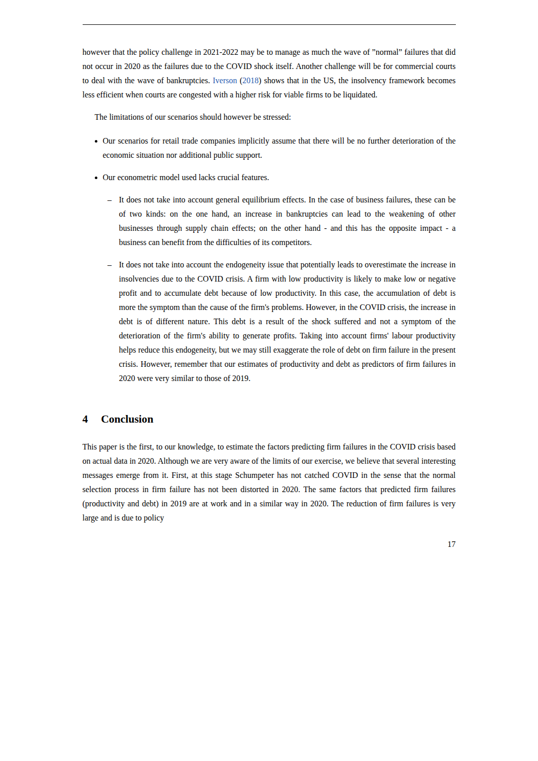however that the policy challenge in 2021-2022 may be to manage as much the wave of ”normal” failures that did not occur in 2020 as the failures due to the COVID shock itself. Another challenge will be for commercial courts to deal with the wave of bankruptcies. Iverson (2018) shows that in the US, the insolvency framework becomes less efficient when courts are congested with a higher risk for viable firms to be liquidated.
The limitations of our scenarios should however be stressed:
Our scenarios for retail trade companies implicitly assume that there will be no further deterioration of the economic situation nor additional public support.
Our econometric model used lacks crucial features.
It does not take into account general equilibrium effects. In the case of business failures, these can be of two kinds: on the one hand, an increase in bankruptcies can lead to the weakening of other businesses through supply chain effects; on the other hand - and this has the opposite impact - a business can benefit from the difficulties of its competitors.
It does not take into account the endogeneity issue that potentially leads to overestimate the increase in insolvencies due to the COVID crisis. A firm with low productivity is likely to make low or negative profit and to accumulate debt because of low productivity. In this case, the accumulation of debt is more the symptom than the cause of the firm's problems. However, in the COVID crisis, the increase in debt is of different nature. This debt is a result of the shock suffered and not a symptom of the deterioration of the firm's ability to generate profits. Taking into account firms' labour productivity helps reduce this endogeneity, but we may still exaggerate the role of debt on firm failure in the present crisis. However, remember that our estimates of productivity and debt as predictors of firm failures in 2020 were very similar to those of 2019.
4 Conclusion
This paper is the first, to our knowledge, to estimate the factors predicting firm failures in the COVID crisis based on actual data in 2020. Although we are very aware of the limits of our exercise, we believe that several interesting messages emerge from it. First, at this stage Schumpeter has not catched COVID in the sense that the normal selection process in firm failure has not been distorted in 2020. The same factors that predicted firm failures (productivity and debt) in 2019 are at work and in a similar way in 2020. The reduction of firm failures is very large and is due to policy
17